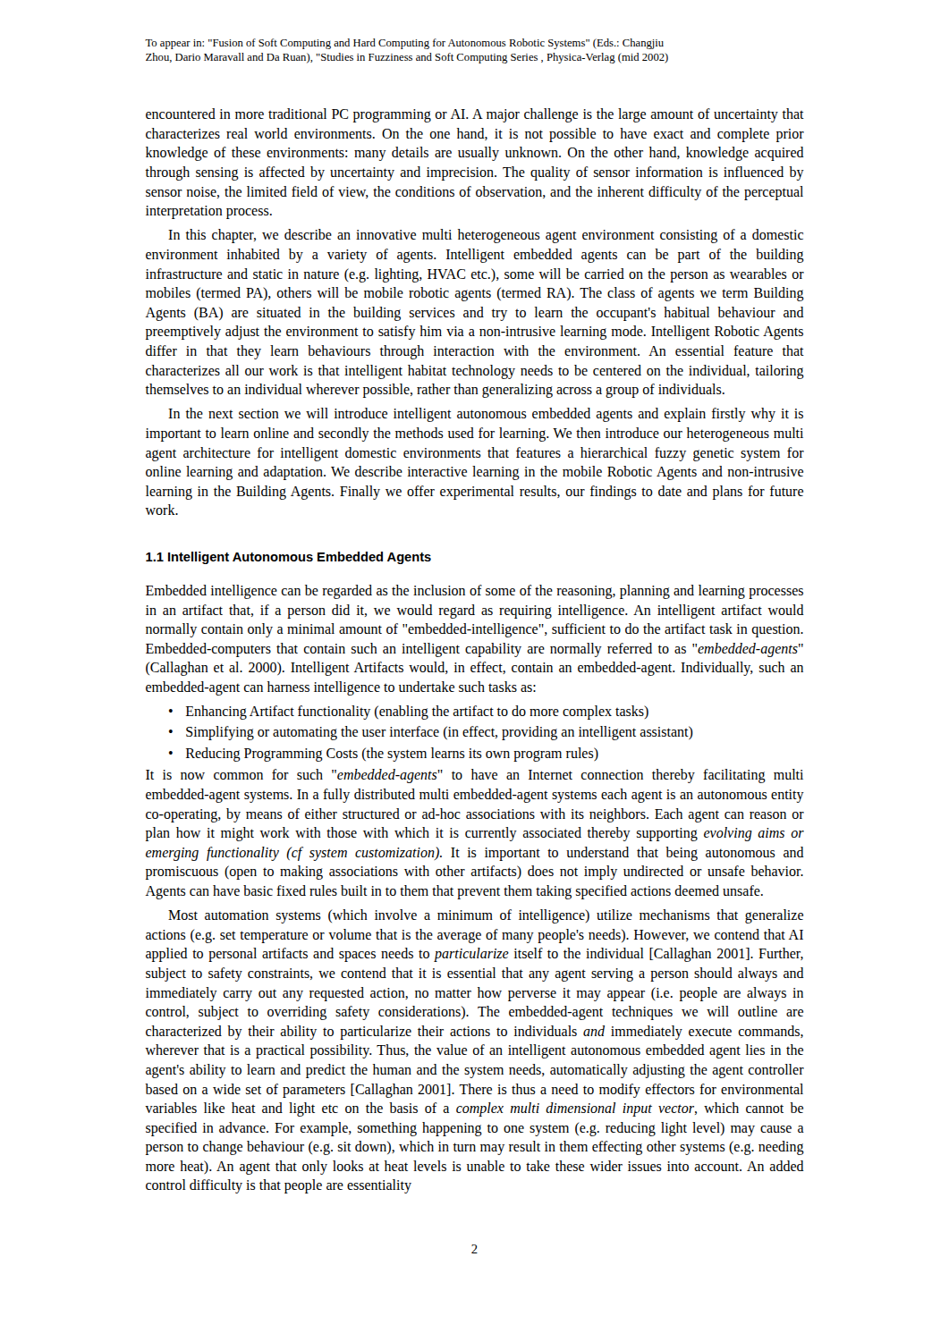To appear in: "Fusion of Soft Computing and Hard Computing for Autonomous Robotic Systems" (Eds.: Changjiu
Zhou, Dario Maravall and Da Ruan), "Studies in Fuzziness and Soft Computing Series , Physica-Verlag (mid 2002)
encountered in more traditional PC programming or AI. A major challenge is the large amount of uncertainty that characterizes real world environments. On the one hand, it is not possible to have exact and complete prior knowledge of these environments: many details are usually unknown. On the other hand, knowledge acquired through sensing is affected by uncertainty and imprecision. The quality of sensor information is influenced by sensor noise, the limited field of view, the conditions of observation, and the inherent difficulty of the perceptual interpretation process.
In this chapter, we describe an innovative multi heterogeneous agent environment consisting of a domestic environment inhabited by a variety of agents. Intelligent embedded agents can be part of the building infrastructure and static in nature (e.g. lighting, HVAC etc.), some will be carried on the person as wearables or mobiles (termed PA), others will be mobile robotic agents (termed RA). The class of agents we term Building Agents (BA) are situated in the building services and try to learn the occupant's habitual behaviour and preemptively adjust the environment to satisfy him via a non-intrusive learning mode. Intelligent Robotic Agents differ in that they learn behaviours through interaction with the environment. An essential feature that characterizes all our work is that intelligent habitat technology needs to be centered on the individual, tailoring themselves to an individual wherever possible, rather than generalizing across a group of individuals.
In the next section we will introduce intelligent autonomous embedded agents and explain firstly why it is important to learn online and secondly the methods used for learning. We then introduce our heterogeneous multi agent architecture for intelligent domestic environments that features a hierarchical fuzzy genetic system for online learning and adaptation. We describe interactive learning in the mobile Robotic Agents and non-intrusive learning in the Building Agents. Finally we offer experimental results, our findings to date and plans for future work.
1.1 Intelligent Autonomous Embedded Agents
Embedded intelligence can be regarded as the inclusion of some of the reasoning, planning and learning processes in an artifact that, if a person did it, we would regard as requiring intelligence. An intelligent artifact would normally contain only a minimal amount of "embedded-intelligence", sufficient to do the artifact task in question. Embedded-computers that contain such an intelligent capability are normally referred to as "embedded-agents" (Callaghan et al. 2000). Intelligent Artifacts would, in effect, contain an embedded-agent. Individually, such an embedded-agent can harness intelligence to undertake such tasks as:
Enhancing Artifact functionality (enabling the artifact to do more complex tasks)
Simplifying or automating the user interface (in effect, providing an intelligent assistant)
Reducing Programming Costs (the system learns its own program rules)
It is now common for such "embedded-agents" to have an Internet connection thereby facilitating multi embedded-agent systems. In a fully distributed multi embedded-agent systems each agent is an autonomous entity co-operating, by means of either structured or ad-hoc associations with its neighbors. Each agent can reason or plan how it might work with those with which it is currently associated thereby supporting evolving aims or emerging functionality (cf system customization). It is important to understand that being autonomous and promiscuous (open to making associations with other artifacts) does not imply undirected or unsafe behavior. Agents can have basic fixed rules built in to them that prevent them taking specified actions deemed unsafe.
Most automation systems (which involve a minimum of intelligence) utilize mechanisms that generalize actions (e.g. set temperature or volume that is the average of many people's needs). However, we contend that AI applied to personal artifacts and spaces needs to particularize itself to the individual [Callaghan 2001]. Further, subject to safety constraints, we contend that it is essential that any agent serving a person should always and immediately carry out any requested action, no matter how perverse it may appear (i.e. people are always in control, subject to overriding safety considerations). The embedded-agent techniques we will outline are characterized by their ability to particularize their actions to individuals and immediately execute commands, wherever that is a practical possibility. Thus, the value of an intelligent autonomous embedded agent lies in the agent's ability to learn and predict the human and the system needs, automatically adjusting the agent controller based on a wide set of parameters [Callaghan 2001]. There is thus a need to modify effectors for environmental variables like heat and light etc on the basis of a complex multi dimensional input vector, which cannot be specified in advance. For example, something happening to one system (e.g. reducing light level) may cause a person to change behaviour (e.g. sit down), which in turn may result in them effecting other systems (e.g. needing more heat). An agent that only looks at heat levels is unable to take these wider issues into account. An added control difficulty is that people are essentiality
2